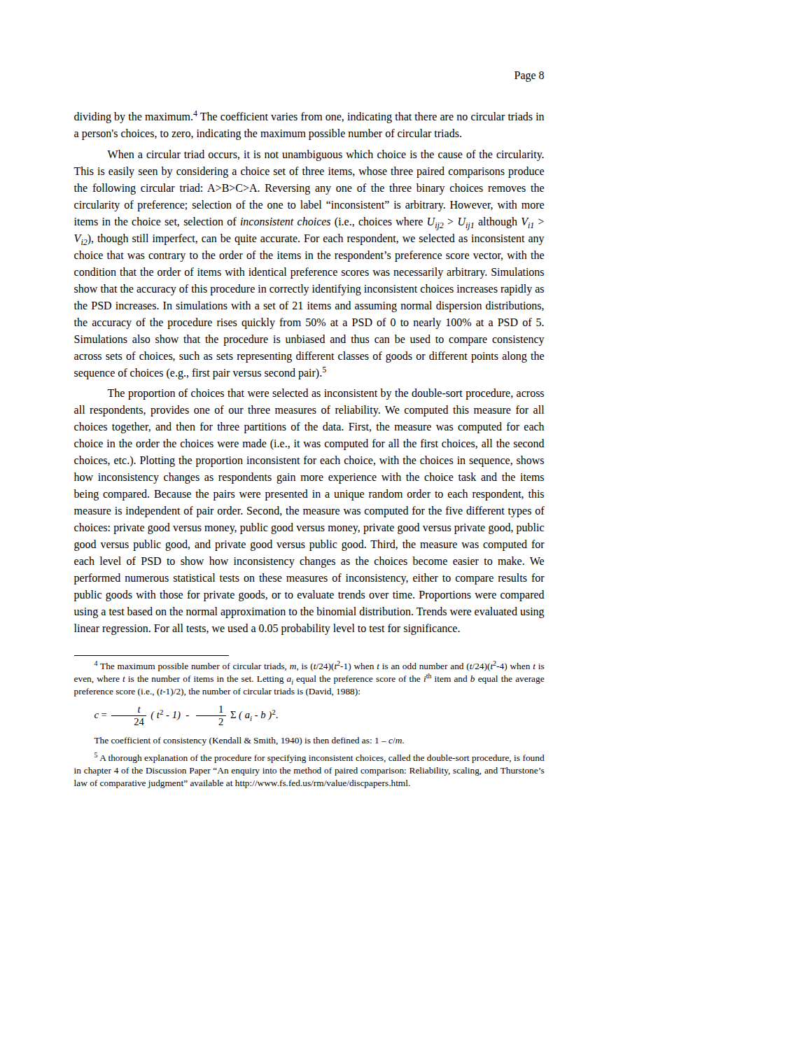Page 8
dividing by the maximum.4 The coefficient varies from one, indicating that there are no circular triads in a person's choices, to zero, indicating the maximum possible number of circular triads.
When a circular triad occurs, it is not unambiguous which choice is the cause of the circularity. This is easily seen by considering a choice set of three items, whose three paired comparisons produce the following circular triad: A>B>C>A. Reversing any one of the three binary choices removes the circularity of preference; selection of the one to label “inconsistent” is arbitrary. However, with more items in the choice set, selection of inconsistent choices (i.e., choices where Uij2 > Uij1 although Vi1 > Vi2), though still imperfect, can be quite accurate. For each respondent, we selected as inconsistent any choice that was contrary to the order of the items in the respondent’s preference score vector, with the condition that the order of items with identical preference scores was necessarily arbitrary. Simulations show that the accuracy of this procedure in correctly identifying inconsistent choices increases rapidly as the PSD increases. In simulations with a set of 21 items and assuming normal dispersion distributions, the accuracy of the procedure rises quickly from 50% at a PSD of 0 to nearly 100% at a PSD of 5. Simulations also show that the procedure is unbiased and thus can be used to compare consistency across sets of choices, such as sets representing different classes of goods or different points along the sequence of choices (e.g., first pair versus second pair).5
The proportion of choices that were selected as inconsistent by the double-sort procedure, across all respondents, provides one of our three measures of reliability. We computed this measure for all choices together, and then for three partitions of the data. First, the measure was computed for each choice in the order the choices were made (i.e., it was computed for all the first choices, all the second choices, etc.). Plotting the proportion inconsistent for each choice, with the choices in sequence, shows how inconsistency changes as respondents gain more experience with the choice task and the items being compared. Because the pairs were presented in a unique random order to each respondent, this measure is independent of pair order. Second, the measure was computed for the five different types of choices: private good versus money, public good versus money, private good versus private good, public good versus public good, and private good versus public good. Third, the measure was computed for each level of PSD to show how inconsistency changes as the choices become easier to make. We performed numerous statistical tests on these measures of inconsistency, either to compare results for public goods with those for private goods, or to evaluate trends over time. Proportions were compared using a test based on the normal approximation to the binomial distribution. Trends were evaluated using linear regression. For all tests, we used a 0.05 probability level to test for significance.
4 The maximum possible number of circular triads, m, is (t/24)(t2-1) when t is an odd number and (t/24)(t2-4) when t is even, where t is the number of items in the set. Letting ai equal the preference score of the ith item and b equal the average preference score (i.e., (t-1)/2), the number of circular triads is (David, 1988):
c = t 24 ( t2 - 1) - 12 Σ ( ai - b )2.
The coefficient of consistency (Kendall & Smith, 1940) is then defined as: 1 – c/m.
5 A thorough explanation of the procedure for specifying inconsistent choices, called the double-sort procedure, is found in chapter 4 of the Discussion Paper “An enquiry into the method of paired comparison: Reliability, scaling, and Thurstone’s law of comparative judgment” available at http://www.fs.fed.us/rm/value/discpapers.html.